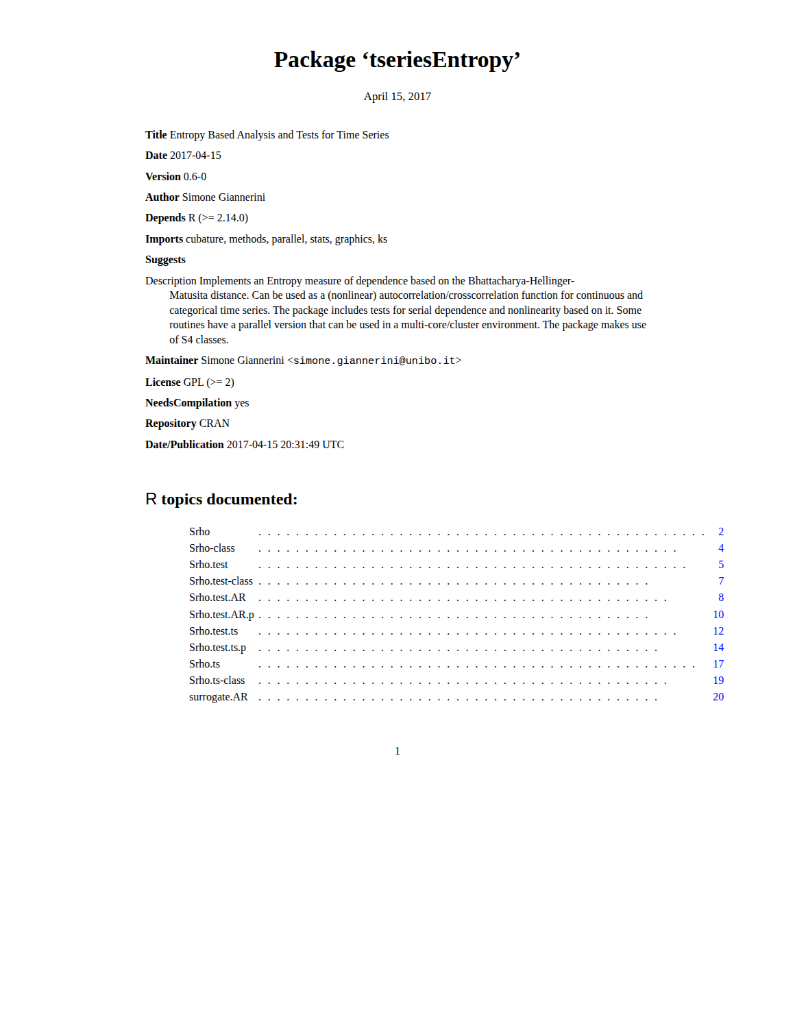Package ‘tseriesEntropy’
April 15, 2017
Title Entropy Based Analysis and Tests for Time Series
Date 2017-04-15
Version 0.6-0
Author Simone Giannerini
Depends R (>= 2.14.0)
Imports cubature, methods, parallel, stats, graphics, ks
Suggests
Description Implements an Entropy measure of dependence based on the Bhattacharya-Hellinger- Matusita distance. Can be used as a (nonlinear) autocorrelation/crosscorrelation function for continuous and categorical time series. The package includes tests for serial dependence and nonlinearity based on it. Some routines have a parallel version that can be used in a multi-core/cluster environment. The package makes use of S4 classes.
Maintainer Simone Giannerini <simone.giannerini@unibo.it>
License GPL (>= 2)
NeedsCompilation yes
Repository CRAN
Date/Publication 2017-04-15 20:31:49 UTC
R topics documented:
| Srho | . . . . . . . . . . . . . . . . . . . . . . . . . . . . . . . . . . . . . . . . . . . . . . . . | 2 |
| Srho-class | . . . . . . . . . . . . . . . . . . . . . . . . . . . . . . . . . . . . . . . . . . . . . | 4 |
| Srho.test | . . . . . . . . . . . . . . . . . . . . . . . . . . . . . . . . . . . . . . . . . . . . . . | 5 |
| Srho.test-class | . . . . . . . . . . . . . . . . . . . . . . . . . . . . . . . . . . . . . . . . . . | 7 |
| Srho.test.AR | . . . . . . . . . . . . . . . . . . . . . . . . . . . . . . . . . . . . . . . . . . . . | 8 |
| Srho.test.AR.p | . . . . . . . . . . . . . . . . . . . . . . . . . . . . . . . . . . . . . . . . . . | 10 |
| Srho.test.ts | . . . . . . . . . . . . . . . . . . . . . . . . . . . . . . . . . . . . . . . . . . . . . | 12 |
| Srho.test.ts.p | . . . . . . . . . . . . . . . . . . . . . . . . . . . . . . . . . . . . . . . . . . . | 14 |
| Srho.ts | . . . . . . . . . . . . . . . . . . . . . . . . . . . . . . . . . . . . . . . . . . . . . . . | 17 |
| Srho.ts-class | . . . . . . . . . . . . . . . . . . . . . . . . . . . . . . . . . . . . . . . . . . . . | 19 |
| surrogate.AR | . . . . . . . . . . . . . . . . . . . . . . . . . . . . . . . . . . . . . . . . . . . | 20 |
1